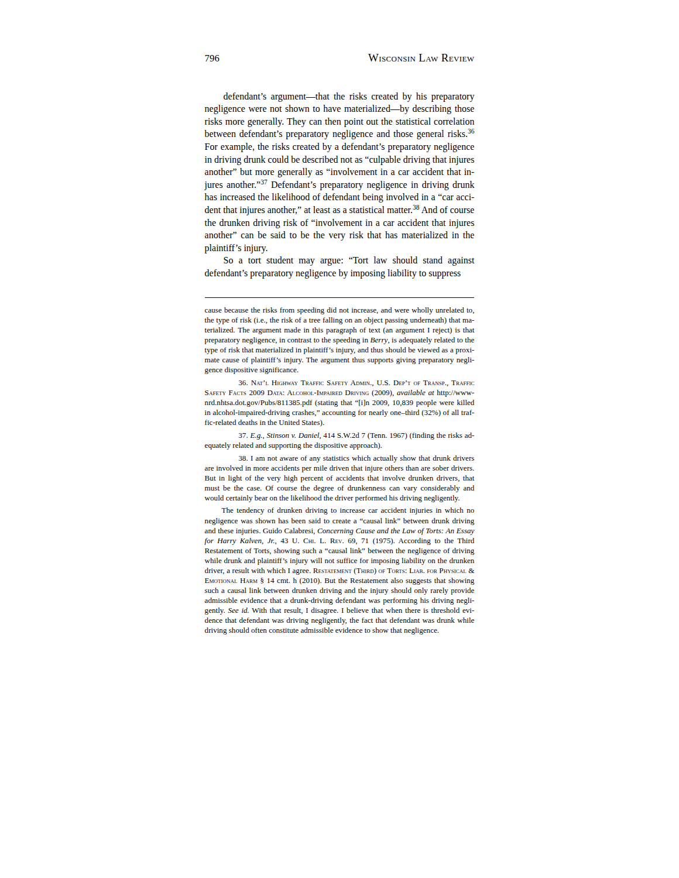796 Wisconsin Law Review
defendant’s argument—that the risks created by his preparatory negligence were not shown to have materialized—by describing those risks more generally. They can then point out the statistical correlation between defendant’s preparatory negligence and those general risks.36 For example, the risks created by a defendant’s preparatory negligence in driving drunk could be described not as “culpable driving that injures another” but more generally as “involvement in a car accident that injures another.”37 Defendant’s preparatory negligence in driving drunk has increased the likelihood of defendant being involved in a “car accident that injures another,” at least as a statistical matter.38 And of course the drunken driving risk of “involvement in a car accident that injures another” can be said to be the very risk that has materialized in the plaintiff’s injury.
So a tort student may argue: “Tort law should stand against defendant’s preparatory negligence by imposing liability to suppress
cause because the risks from speeding did not increase, and were wholly unrelated to, the type of risk (i.e., the risk of a tree falling on an object passing underneath) that materialized. The argument made in this paragraph of text (an argument I reject) is that preparatory negligence, in contrast to the speeding in Berry, is adequately related to the type of risk that materialized in plaintiff’s injury, and thus should be viewed as a proximate cause of plaintiff’s injury. The argument thus supports giving preparatory negligence dispositive significance.
36. Nat’l Highway Traffic Safety Admin., U.S. Dep’t of Transp., Traffic Safety Facts 2009 Data: Alcohol-Impaired Driving (2009), available at http://www-nrd.nhtsa.dot.gov/Pubs/811385.pdf (stating that “[i]n 2009, 10,839 people were killed in alcohol-impaired-driving crashes,” accounting for nearly one–third (32%) of all traffic-related deaths in the United States).
37. E.g., Stinson v. Daniel, 414 S.W.2d 7 (Tenn. 1967) (finding the risks adequately related and supporting the dispositive approach).
38. I am not aware of any statistics which actually show that drunk drivers are involved in more accidents per mile driven that injure others than are sober drivers. But in light of the very high percent of accidents that involve drunken drivers, that must be the case. Of course the degree of drunkenness can vary considerably and would certainly bear on the likelihood the driver performed his driving negligently.
The tendency of drunken driving to increase car accident injuries in which no negligence was shown has been said to create a “causal link” between drunk driving and these injuries. Guido Calabresi, Concerning Cause and the Law of Torts: An Essay for Harry Kalven, Jr., 43 U. Chi. L. Rev. 69, 71 (1975). According to the Third Restatement of Torts, showing such a “causal link” between the negligence of driving while drunk and plaintiff’s injury will not suffice for imposing liability on the drunken driver, a result with which I agree. Restatement (Third) of Torts: Liab. for Physical & Emotional Harm § 14 cmt. h (2010). But the Restatement also suggests that showing such a causal link between drunken driving and the injury should only rarely provide admissible evidence that a drunk-driving defendant was performing his driving negligently. See id. With that result, I disagree. I believe that when there is threshold evidence that defendant was driving negligently, the fact that defendant was drunk while driving should often constitute admissible evidence to show that negligence.